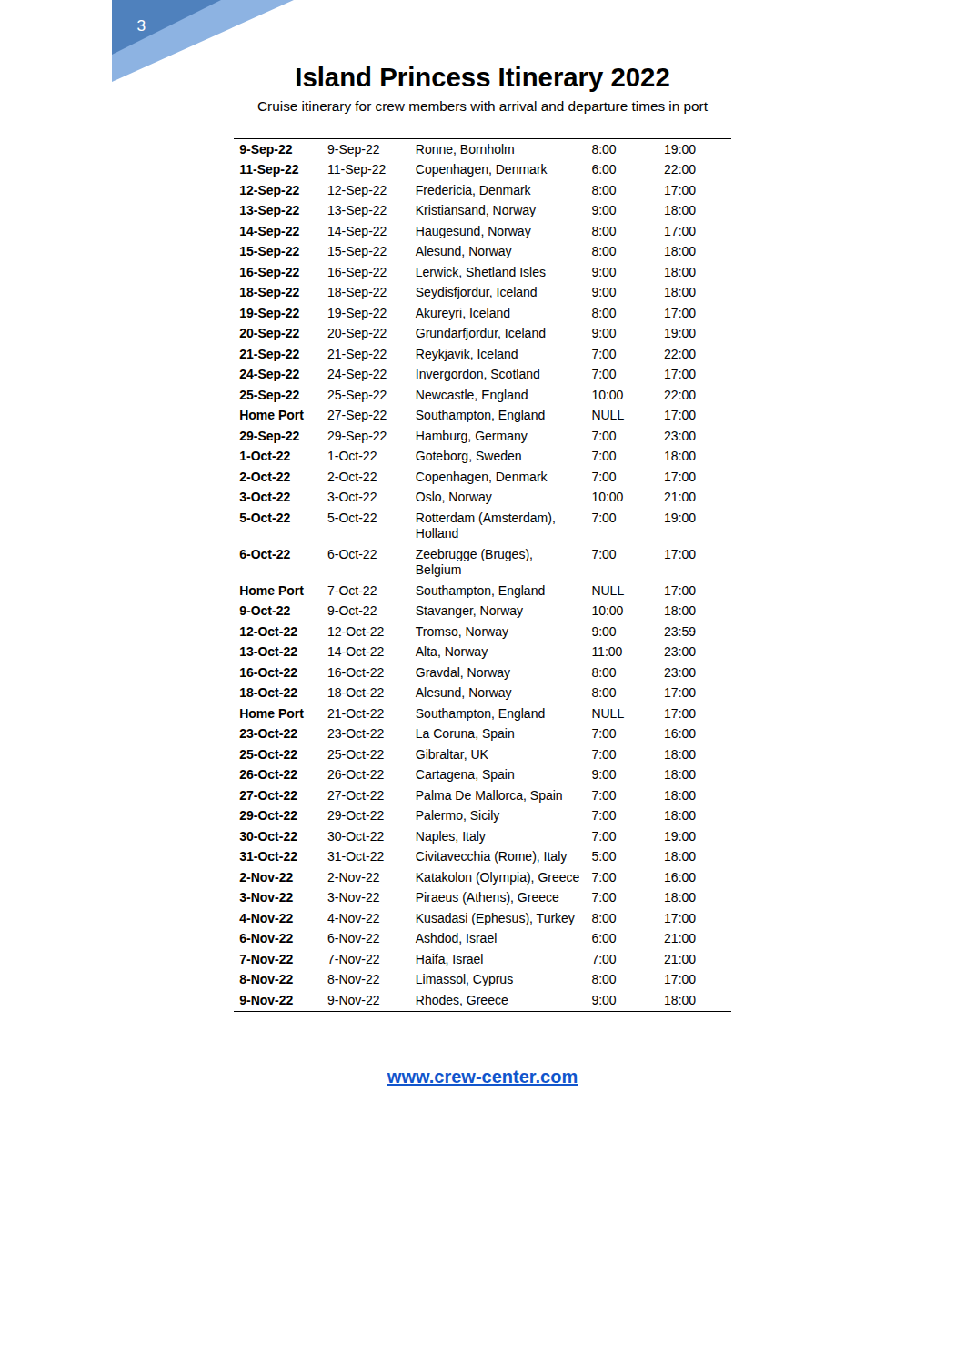3
Island Princess Itinerary 2022
Cruise itinerary for crew members with arrival and departure times in port
| 9-Sep-22 | 9-Sep-22 | Ronne, Bornholm | 8:00 | 19:00 |
| 11-Sep-22 | 11-Sep-22 | Copenhagen, Denmark | 6:00 | 22:00 |
| 12-Sep-22 | 12-Sep-22 | Fredericia, Denmark | 8:00 | 17:00 |
| 13-Sep-22 | 13-Sep-22 | Kristiansand, Norway | 9:00 | 18:00 |
| 14-Sep-22 | 14-Sep-22 | Haugesund, Norway | 8:00 | 17:00 |
| 15-Sep-22 | 15-Sep-22 | Alesund, Norway | 8:00 | 18:00 |
| 16-Sep-22 | 16-Sep-22 | Lerwick, Shetland Isles | 9:00 | 18:00 |
| 18-Sep-22 | 18-Sep-22 | Seydisfjordur, Iceland | 9:00 | 18:00 |
| 19-Sep-22 | 19-Sep-22 | Akureyri, Iceland | 8:00 | 17:00 |
| 20-Sep-22 | 20-Sep-22 | Grundarfjordur, Iceland | 9:00 | 19:00 |
| 21-Sep-22 | 21-Sep-22 | Reykjavik, Iceland | 7:00 | 22:00 |
| 24-Sep-22 | 24-Sep-22 | Invergordon, Scotland | 7:00 | 17:00 |
| 25-Sep-22 | 25-Sep-22 | Newcastle, England | 10:00 | 22:00 |
| Home Port | 27-Sep-22 | Southampton, England | NULL | 17:00 |
| 29-Sep-22 | 29-Sep-22 | Hamburg, Germany | 7:00 | 23:00 |
| 1-Oct-22 | 1-Oct-22 | Goteborg, Sweden | 7:00 | 18:00 |
| 2-Oct-22 | 2-Oct-22 | Copenhagen, Denmark | 7:00 | 17:00 |
| 3-Oct-22 | 3-Oct-22 | Oslo, Norway | 10:00 | 21:00 |
| 5-Oct-22 | 5-Oct-22 | Rotterdam (Amsterdam), Holland | 7:00 | 19:00 |
| 6-Oct-22 | 6-Oct-22 | Zeebrugge (Bruges), Belgium | 7:00 | 17:00 |
| Home Port | 7-Oct-22 | Southampton, England | NULL | 17:00 |
| 9-Oct-22 | 9-Oct-22 | Stavanger, Norway | 10:00 | 18:00 |
| 12-Oct-22 | 12-Oct-22 | Tromso, Norway | 9:00 | 23:59 |
| 13-Oct-22 | 14-Oct-22 | Alta, Norway | 11:00 | 23:00 |
| 16-Oct-22 | 16-Oct-22 | Gravdal, Norway | 8:00 | 23:00 |
| 18-Oct-22 | 18-Oct-22 | Alesund, Norway | 8:00 | 17:00 |
| Home Port | 21-Oct-22 | Southampton, England | NULL | 17:00 |
| 23-Oct-22 | 23-Oct-22 | La Coruna, Spain | 7:00 | 16:00 |
| 25-Oct-22 | 25-Oct-22 | Gibraltar, UK | 7:00 | 18:00 |
| 26-Oct-22 | 26-Oct-22 | Cartagena, Spain | 9:00 | 18:00 |
| 27-Oct-22 | 27-Oct-22 | Palma De Mallorca, Spain | 7:00 | 18:00 |
| 29-Oct-22 | 29-Oct-22 | Palermo, Sicily | 7:00 | 18:00 |
| 30-Oct-22 | 30-Oct-22 | Naples, Italy | 7:00 | 19:00 |
| 31-Oct-22 | 31-Oct-22 | Civitavecchia (Rome), Italy | 5:00 | 18:00 |
| 2-Nov-22 | 2-Nov-22 | Katakolon (Olympia), Greece | 7:00 | 16:00 |
| 3-Nov-22 | 3-Nov-22 | Piraeus (Athens), Greece | 7:00 | 18:00 |
| 4-Nov-22 | 4-Nov-22 | Kusadasi (Ephesus), Turkey | 8:00 | 17:00 |
| 6-Nov-22 | 6-Nov-22 | Ashdod, Israel | 6:00 | 21:00 |
| 7-Nov-22 | 7-Nov-22 | Haifa, Israel | 7:00 | 21:00 |
| 8-Nov-22 | 8-Nov-22 | Limassol, Cyprus | 8:00 | 17:00 |
| 9-Nov-22 | 9-Nov-22 | Rhodes, Greece | 9:00 | 18:00 |
www.crew-center.com